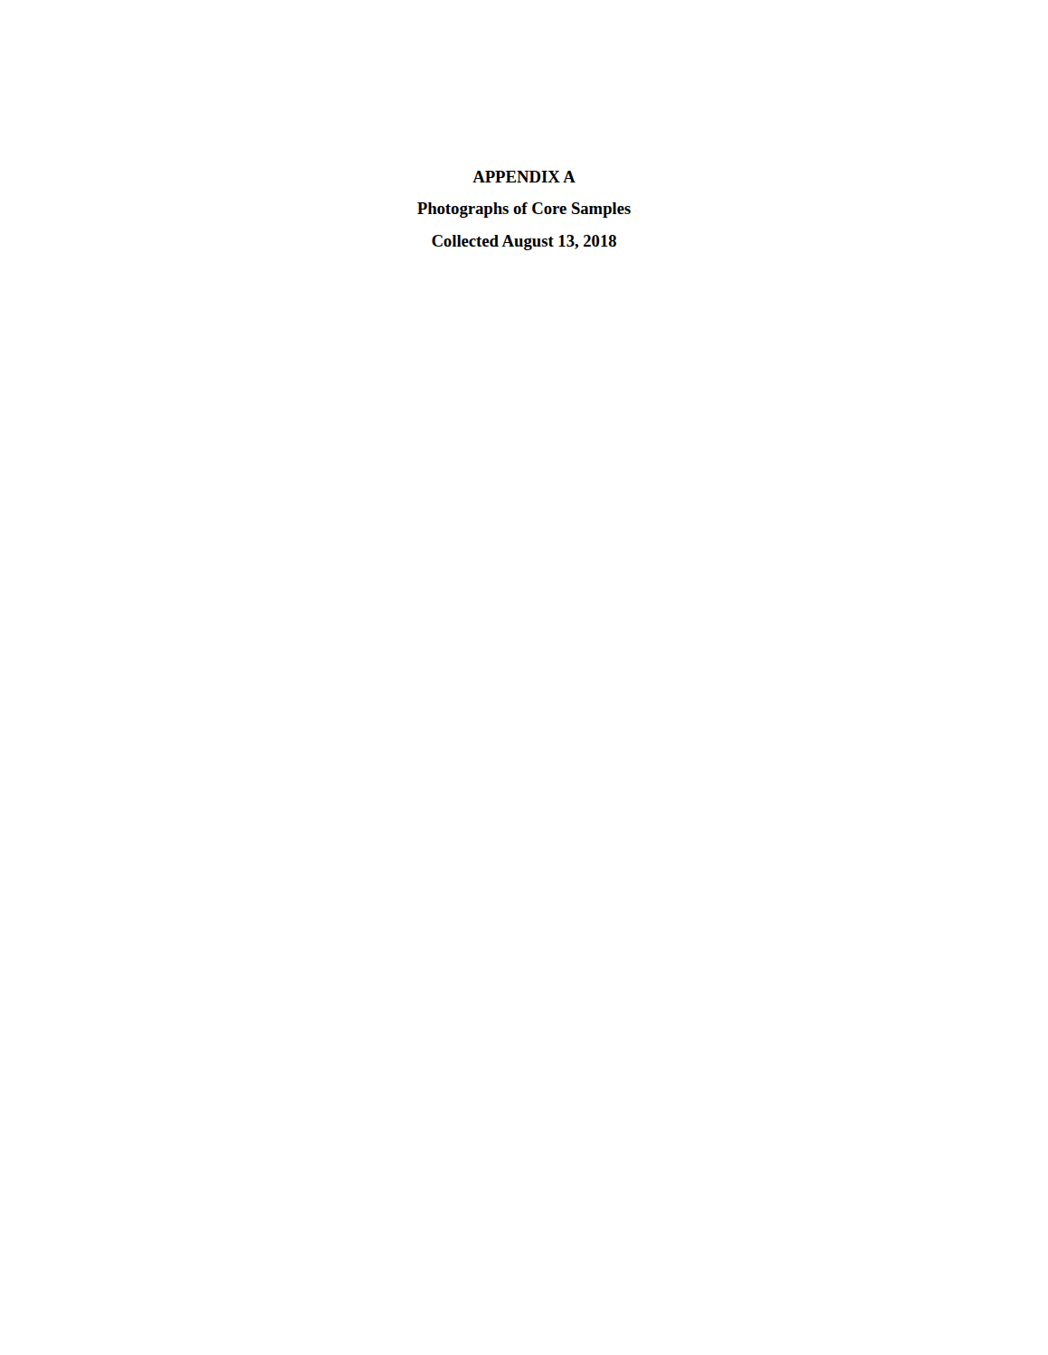APPENDIX A
Photographs of Core Samples
Collected August 13, 2018